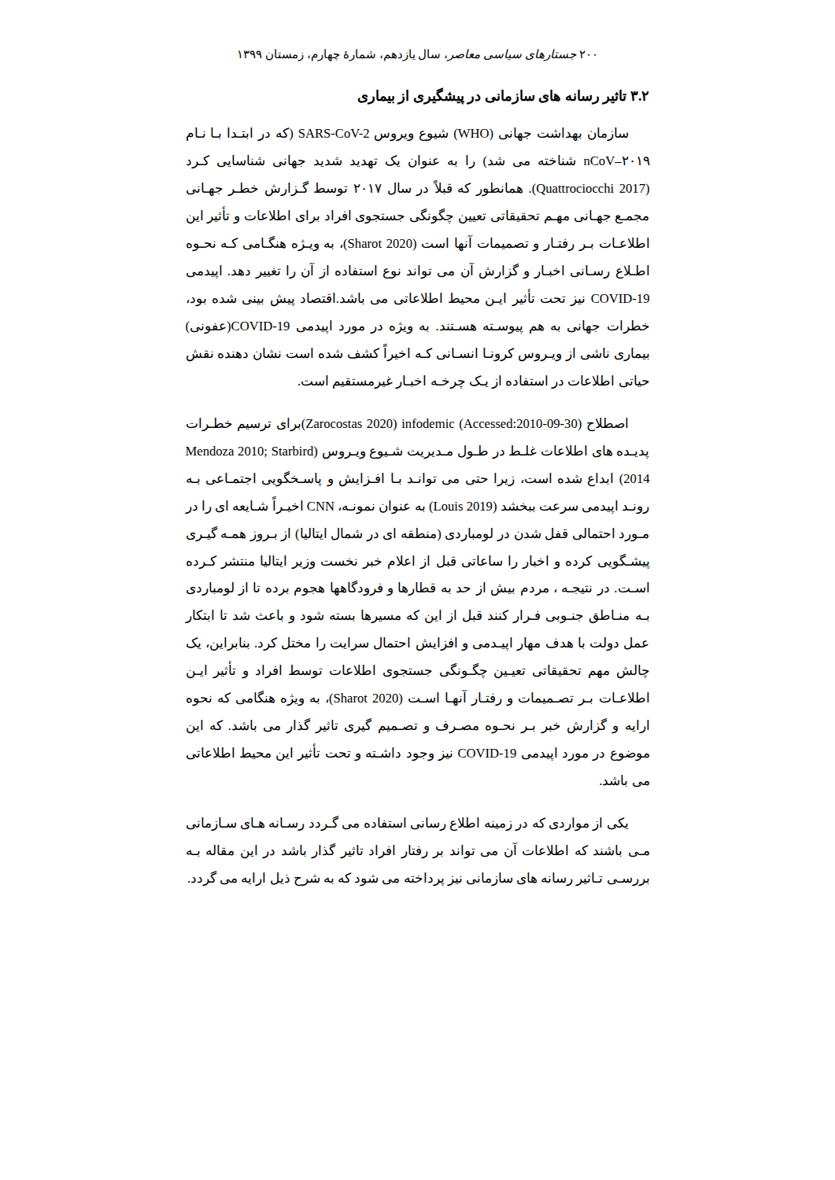۲۰۰ جستارهای سیاسی معاصر، سال یازدهم، شمارهٔ چهارم، زمستان ۱۳۹۹
۳.۲ تاثیر رسانه های سازمانی در پیشگیری از بیماری
سازمان بهداشت جهانی (WHO) شیوع ویروس SARS-CoV-2 (که در ابتـدا بـا نـام ۲۰۱۹–nCoV شناخته می شد) را به عنوان یک تهدید شدید جهانی شناسایی کـرد (Quattrociocchi 2017). همانطور که قبلاً در سال ۲۰۱۷ توسط گـزارش خطـر جهـانی مجمـع جهـانی مهـم تحقیقاتی تعیین چگونگی جستجوی افراد برای اطلاعات و تأثیر این اطلاعـات بـر رفتـار و تصمیمات آنها است (Sharot 2020)، به ویـژه هنگـامی کـه نحـوه اطـلاع رسـانی اخبـار و گزارش آن می تواند نوع استفاده از آن را تغییر دهد. اپیدمی COVID-19 نیز تحت تأثیر ایـن محیط اطلاعاتی می باشد.اقتصاد پیش بینی شده بود، خطرات جهانی به هم پیوسـته هسـتند. به ویژه در مورد اپیدمی COVID-19(عفونی) بیماری ناشی از ویـروس کرونـا انسـانی کـه اخیراً کشف شده است نشان دهنده نقش حیاتی اطلاعات در استفاده از یـک چرخـه اخبـار غیرمستقیم است.
اصطلاح (Zarocostas 2020) infodemic (Accessed:2010-09-30)برای ترسیم خطـرات پدیـده های اطلاعات غلـط در طـول مـدیریت شـیوع ویـروس (Mendoza 2010; Starbird 2014) ابداع شده است، زیرا حتی می توانـد بـا افـزایش و پاسـخگویی اجتمـاعی بـه رونـد اپیدمی سرعت ببخشد (Louis 2019) به عنوان نمونـه، CNN اخیـراً شـایعه ای را در مـورد احتمالی قفل شدن در لومباردی (منطقه ای در شمال ایتالیا) از بـروز همـه گیـری پیشـگویی کرده و اخبار را ساعاتی قبل از اعلام خبر نخست وزیر ایتالیا منتشر کـرده اسـت. در نتیجـه ، مردم بیش از حد به قطارها و فرودگاهها هجوم برده تا از لومباردی بـه منـاطق جنـوبی فـرار کنند قبل از این که مسیرها بسته شود و باعث شد تا ابتکار عمل دولت با هدف مهار اپیـدمی و افزایش احتمال سرایت را مختل کرد. بنابراین، یک چالش مهم تحقیقاتی تعیـین چگـونگی جستجوی اطلاعات توسط افراد و تأثیر ایـن اطلاعـات بـر تصـمیمات و رفتـار آنهـا اسـت (Sharot 2020)، به ویژه هنگامی که نحوه ارایه و گزارش خبر بـر نحـوه مصـرف و تصـمیم گیری تاثیر گذار می باشد. که این موضوع در مورد اپیدمی COVID-19 نیز وجود داشـته و تحت تأثیر این محیط اطلاعاتی می باشد.
یکی از مواردی که در زمینه اطلاع رسانی استفاده می گـردد رسـانه هـای سـازمانی مـی باشند که اطلاعات آن می تواند بر رفتار افراد تاثیر گذار باشد در این مقاله بـه بررسـی تـاثیر رسانه های سازمانی نیز پرداخته می شود که به شرح ذیل ارایه می گردد.